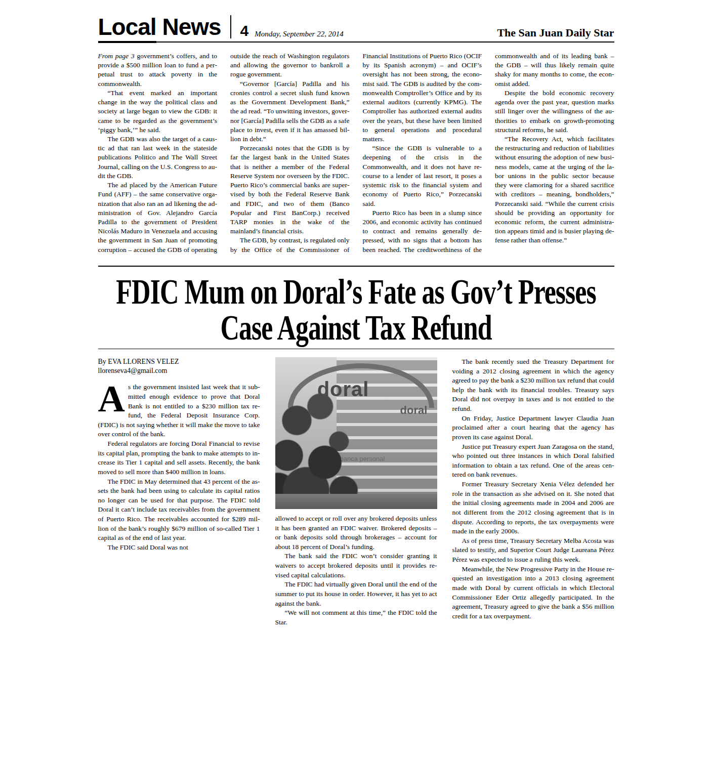Local News
4
Monday, September 22, 2014
The San Juan Daily Star
From page 3 government’s coffers, and to provide a $500 million loan to fund a perpetual trust to attack poverty in the commonwealth.
“That event marked an important change in the way the political class and society at large began to view the GDB: it came to be regarded as the government’s ‘piggy bank,’” he said.
The GDB was also the target of a caustic ad that ran last week in the stateside publications Politico and The Wall Street Journal, calling on the U.S. Congress to audit the GDB.
The ad placed by the American Future Fund (AFF) – the same conservative organization that also ran an ad likening the administration of Gov. Alejandro García Padilla to the government of President Nicolás Maduro in Venezuela and accusing the government in San Juan of promoting corruption – accused the GDB of operating outside the reach of Washington regulators and allowing the governor to bankroll a rogue government.
“Governor [García] Padilla and his cronies control a secret slush fund known as the Government Development Bank,” the ad read. “To unwitting investors, governor [García] Padilla sells the GDB as a safe place to invest, even if it has amassed billion in debt.”
Porzecanski notes that the GDB is by far the largest bank in the United States that is neither a member of the Federal Reserve System nor overseen by the FDIC. Puerto Rico’s commercial banks are supervised by both the Federal Reserve Bank and FDIC, and two of them (Banco Popular and First BanCorp.) received TARP monies in the wake of the mainland’s financial crisis.
The GDB, by contrast, is regulated only by the Office of the Commissioner of Financial Institutions of Puerto Rico (OCIF by its Spanish acronym) – and OCIF’s oversight has not been strong, the economist said. The GDB is audited by the commonwealth Comptroller’s Office and by its external auditors (currently KPMG). The Comptroller has authorized external audits over the years, but these have been limited to general operations and procedural matters.
“Since the GDB is vulnerable to a deepening of the crisis in the Commonwealth, and it does not have recourse to a lender of last resort, it poses a systemic risk to the financial system and economy of Puerto Rico,” Porzecanski said.
Puerto Rico has been in a slump since 2006, and economic activity has continued to contract and remains generally depressed, with no signs that a bottom has been reached. The creditworthiness of the commonwealth and of its leading bank – the GDB – will thus likely remain quite shaky for many months to come, the economist added.
Despite the bold economic recovery agenda over the past year, question marks still linger over the willingness of the authorities to embark on growth-promoting structural reforms, he said.
“The Recovery Act, which facilitates the restructuring and reduction of liabilities without ensuring the adoption of new business models, came at the urging of the labor unions in the public sector because they were clamoring for a shared sacrifice with creditors – meaning, bondholders,” Porzecanski said. “While the current crisis should be providing an opportunity for economic reform, the current administration appears timid and is busier playing defense rather than offense.”
FDIC Mum on Doral’s Fate as Gov’t Presses Case Against Tax Refund
By EVA LLORENS VELEZ
llorenseva4@gmail.com
As the government insisted last week that it submitted enough evidence to prove that Doral Bank is not entitled to a $230 million tax refund, the Federal Deposit Insurance Corp. (FDIC) is not saying whether it will make the move to take over control of the bank.
Federal regulators are forcing Doral Financial to revise its capital plan, prompting the bank to make attempts to increase its Tier 1 capital and sell assets. Recently, the bank moved to sell more than $400 million in loans.
The FDIC in May determined that 43 percent of the assets the bank had been using to calculate its capital ratios no longer can be used for that purpose. The FDIC told Doral it can’t include tax receivables from the government of Puerto Rico. The receivables accounted for $289 million of the bank’s roughly $679 million of so-called Tier 1 capital as of the end of last year.
The FDIC said Doral was not
doral
doral
banca personal
allowed to accept or roll over any brokered deposits unless it has been granted an FDIC waiver. Brokered deposits – or bank deposits sold through brokerages – account for about 18 percent of Doral’s funding.
The bank said the FDIC won’t consider granting it waivers to accept brokered deposits until it provides revised capital calculations.
The FDIC had virtually given Doral until the end of the summer to put its house in order. However, it has yet to act against the bank.
“We will not comment at this time,” the FDIC told the Star.
The bank recently sued the Treasury Department for voiding a 2012 closing agreement in which the agency agreed to pay the bank a $230 million tax refund that could help the bank with its financial troubles. Treasury says Doral did not overpay in taxes and is not entitled to the refund.
On Friday, Justice Department lawyer Claudia Juan proclaimed after a court hearing that the agency has proven its case against Doral.
Justice put Treasury expert Juan Zaragosa on the stand, who pointed out three instances in which Doral falsified information to obtain a tax refund. One of the areas centered on bank revenues.
Former Treasury Secretary Xenia Vélez defended her role in the transaction as she advised on it. She noted that the initial closing agreements made in 2004 and 2006 are not different from the 2012 closing agreement that is in dispute. According to reports, the tax overpayments were made in the early 2000s.
As of press time, Treasury Secretary Melba Acosta was slated to testify, and Superior Court Judge Laureana Pérez Pérez was expected to issue a ruling this week.
Meanwhile, the New Progressive Party in the House requested an investigation into a 2013 closing agreement made with Doral by current officials in which Electoral Commissioner Eder Ortiz allegedly participated. In the agreement, Treasury agreed to give the bank a $56 million credit for a tax overpayment.